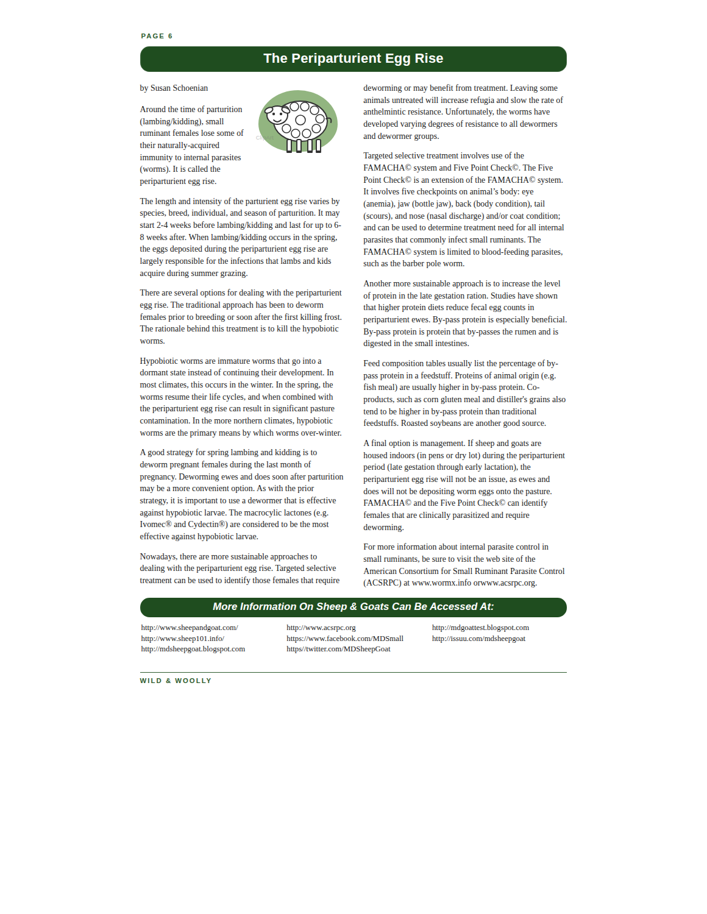PAGE 6
The Periparturient Egg Rise
ClipArt
by Susan Schoenian
Around the time of parturition (lambing/kidding), small ruminant females lose some of their naturally-acquired immunity to internal parasites (worms). It is called the periparturient egg rise.
The length and intensity of the parturient egg rise varies by species, breed, individual, and season of parturition. It may start 2-4 weeks before lambing/kidding and last for up to 6-8 weeks after. When lambing/kidding occurs in the spring, the eggs deposited during the periparturient egg rise are largely responsible for the infections that lambs and kids acquire during summer grazing.
There are several options for dealing with the periparturient egg rise. The traditional approach has been to deworm females prior to breeding or soon after the first killing frost. The rationale behind this treatment is to kill the hypobiotic worms.
Hypobiotic worms are immature worms that go into a dormant state instead of continuing their development. In most climates, this occurs in the winter. In the spring, the worms resume their life cycles, and when combined with the periparturient egg rise can result in significant pasture contamination. In the more northern climates, hypobiotic worms are the primary means by which worms over-winter.
A good strategy for spring lambing and kidding is to deworm pregnant females during the last month of pregnancy. Deworming ewes and does soon after parturition may be a more convenient option. As with the prior strategy, it is important to use a dewormer that is effective against hypobiotic larvae. The macrocylic lactones (e.g. Ivomec® and Cydectin®) are considered to be the most effective against hypobiotic larvae.
Nowadays, there are more sustainable approaches to dealing with the periparturient egg rise. Targeted selective treatment can be used to identify those females that require deworming or may benefit from treatment. Leaving some animals untreated will increase refugia and slow the rate of anthelmintic resistance. Unfortunately, the worms have developed varying degrees of resistance to all dewormers and dewormer groups.
Targeted selective treatment involves use of the FAMACHA© system and Five Point Check©. The Five Point Check© is an extension of the FAMACHA© system. It involves five checkpoints on animal’s body: eye (anemia), jaw (bottle jaw), back (body condition), tail (scours), and nose (nasal discharge) and/or coat condition; and can be used to determine treatment need for all internal parasites that commonly infect small ruminants. The FAMACHA© system is limited to blood-feeding parasites, such as the barber pole worm.
Another more sustainable approach is to increase the level of protein in the late gestation ration. Studies have shown that higher protein diets reduce fecal egg counts in periparturient ewes. By-pass protein is especially beneficial. By-pass protein is protein that by-passes the rumen and is digested in the small intestines.
Feed composition tables usually list the percentage of by-pass protein in a feedstuff. Proteins of animal origin (e.g. fish meal) are usually higher in by-pass protein. Co-products, such as corn gluten meal and distiller's grains also tend to be higher in by-pass protein than traditional feedstuffs. Roasted soybeans are another good source.
A final option is management. If sheep and goats are housed indoors (in pens or dry lot) during the periparturient period (late gestation through early lactation), the periparturient egg rise will not be an issue, as ewes and does will not be depositing worm eggs onto the pasture. FAMACHA© and the Five Point Check© can identify females that are clinically parasitized and require deworming.
For more information about internal parasite control in small ruminants, be sure to visit the web site of the American Consortium for Small Ruminant Parasite Control (ACSRPC) at www.wormx.info orwww.acsrpc.org.
More Information On Sheep & Goats Can Be Accessed At:
http://www.sheepandgoat.com/
http://www.sheep101.info/
http://mdsheepgoat.blogspot.com
http://www.acsrpc.org
https://www.facebook.com/MDSmall
https//twitter.com/MDSheepGoat
http://mdgoattest.blogspot.com
http://issuu.com/mdsheepgoat
WILD & WOOLLY